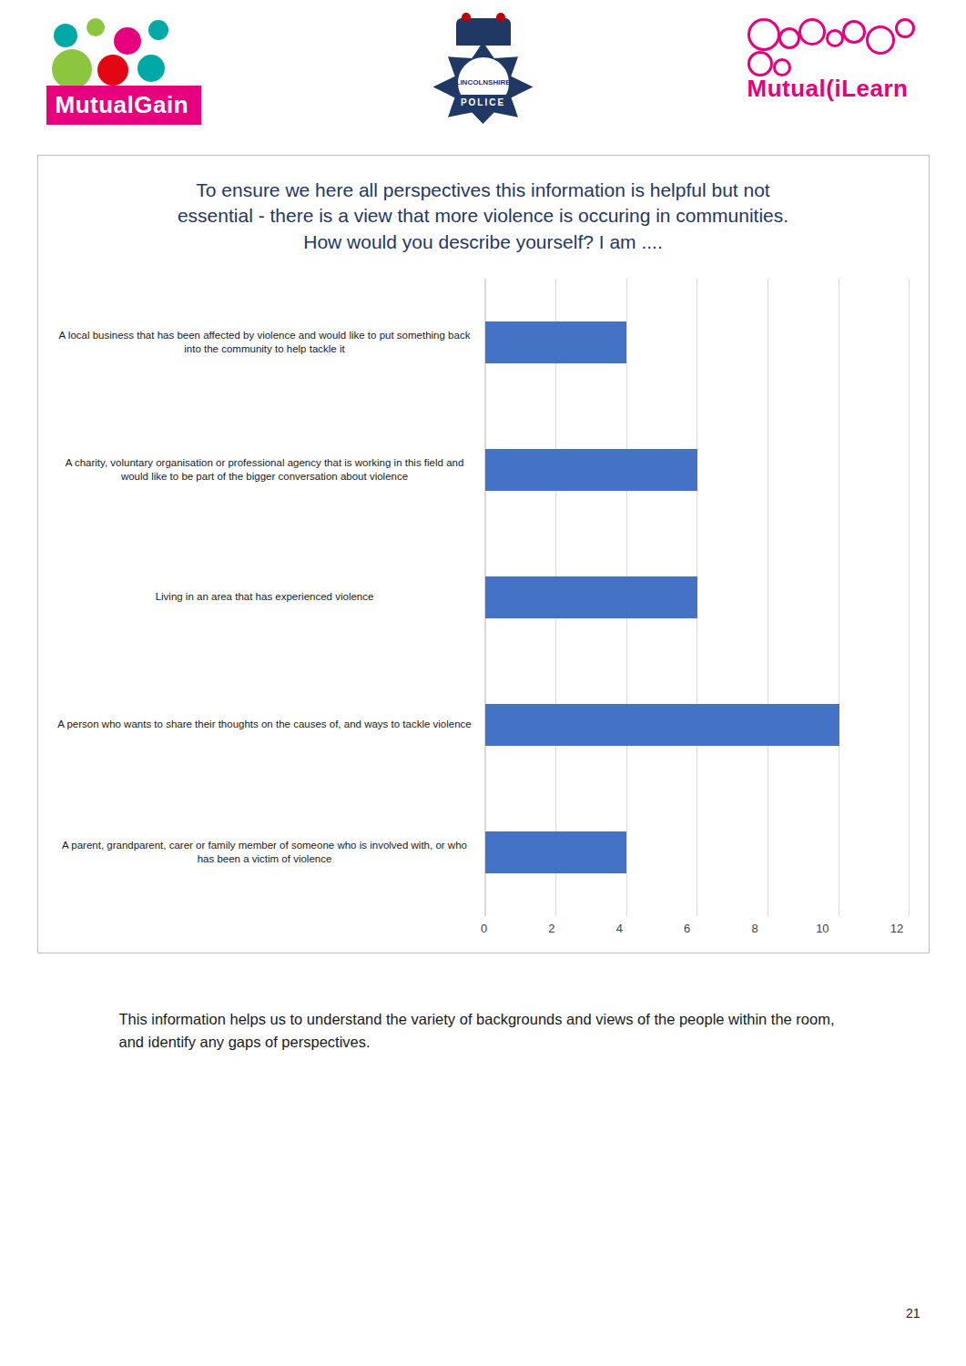MutualGain
LINCOLNSHIRE
POLICE
Mutual(iLearn
To ensure we here all perspectives this information is helpful but not
essential - there is a view that more violence is occuring in communities.
How would you describe yourself? I am ....
A local business that has been affected by violence and would like to put something back into the community to help tackle it
A charity, voluntary organisation or professional agency that is working in this field and would like to be part of the bigger conversation about violence
Living in an area that has experienced violence
A person who wants to share their thoughts on the causes of, and ways to tackle violence
A parent, grandparent, carer or family member of someone who is involved with, or who has been a victim of violence
0 2 4 6 8 10 12
This information helps us to understand the variety of backgrounds and views of the people within the room, and identify any gaps of perspectives.
21